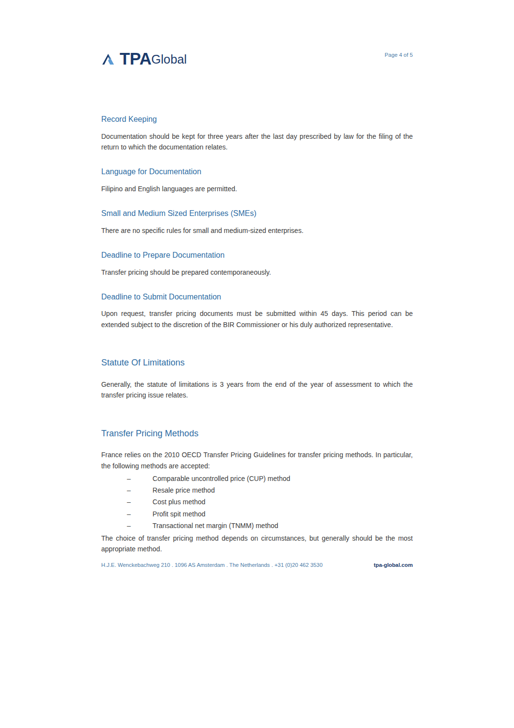TPA Global
Page 4 of 5
Record Keeping
Documentation should be kept for three years after the last day prescribed by law for the filing of the return to which the documentation relates.
Language for Documentation
Filipino and English languages are permitted.
Small and Medium Sized Enterprises (SMEs)
There are no specific rules for small and medium-sized enterprises.
Deadline to Prepare Documentation
Transfer pricing should be prepared contemporaneously.
Deadline to Submit Documentation
Upon request, transfer pricing documents must be submitted within 45 days. This period can be extended subject to the discretion of the BIR Commissioner or his duly authorized representative.
Statute Of Limitations
Generally, the statute of limitations is 3 years from the end of the year of assessment to which the transfer pricing issue relates.
Transfer Pricing Methods
France relies on the 2010 OECD Transfer Pricing Guidelines for transfer pricing methods. In particular, the following methods are accepted:
Comparable uncontrolled price (CUP) method
Resale price method
Cost plus method
Profit spit method
Transactional net margin (TNMM) method
The choice of transfer pricing method depends on circumstances, but generally should be the most appropriate method.
H.J.E. Wenckebachweg 210 . 1096 AS Amsterdam . The Netherlands . +31 (0)20 462 3530
tpa-global.com